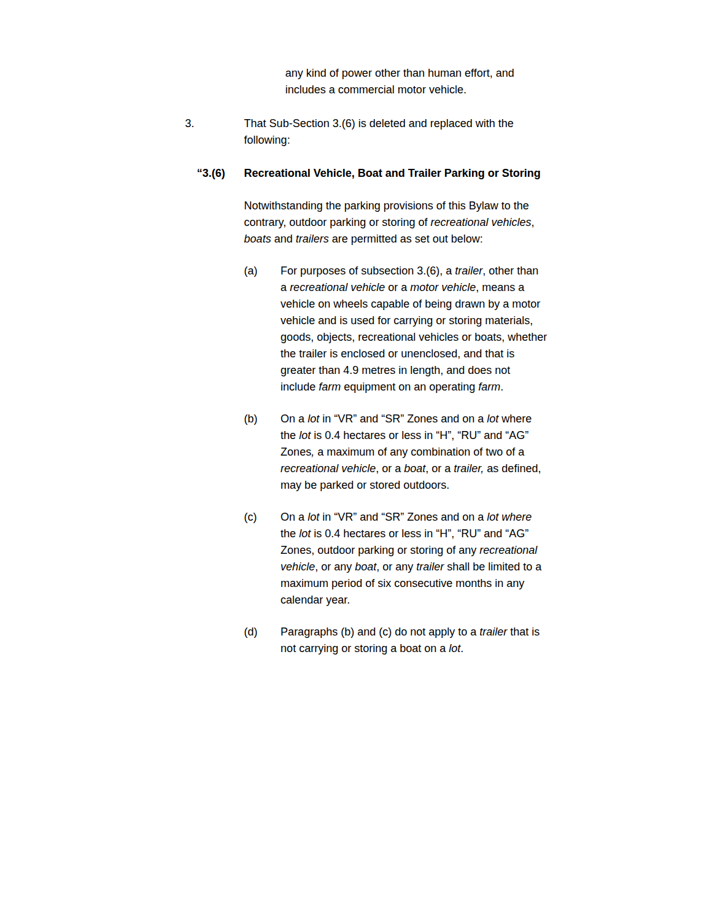any kind of power other than human effort, and includes a commercial motor vehicle.
3.
That Sub-Section 3.(6) is deleted and replaced with the following:
“3.(6)
Recreational Vehicle, Boat and Trailer Parking or Storing
Notwithstanding the parking provisions of this Bylaw to the contrary, outdoor parking or storing of recreational vehicles, boats and trailers are permitted as set out below:
(a)
For purposes of subsection 3.(6), a trailer, other than a recreational vehicle or a motor vehicle, means a vehicle on wheels capable of being drawn by a motor vehicle and is used for carrying or storing materials, goods, objects, recreational vehicles or boats, whether the trailer is enclosed or unenclosed, and that is greater than 4.9 metres in length, and does not include farm equipment on an operating farm.
(b)
On a lot in “VR” and “SR” Zones and on a lot where the lot is 0.4 hectares or less in “H”, “RU” and “AG” Zones, a maximum of any combination of two of a recreational vehicle, or a boat, or a trailer, as defined, may be parked or stored outdoors.
(c)
On a lot in “VR” and “SR” Zones and on a lot where the lot is 0.4 hectares or less in “H”, “RU” and “AG” Zones, outdoor parking or storing of any recreational vehicle, or any boat, or any trailer shall be limited to a maximum period of six consecutive months in any calendar year.
(d)
Paragraphs (b) and (c) do not apply to a trailer that is not carrying or storing a boat on a lot.